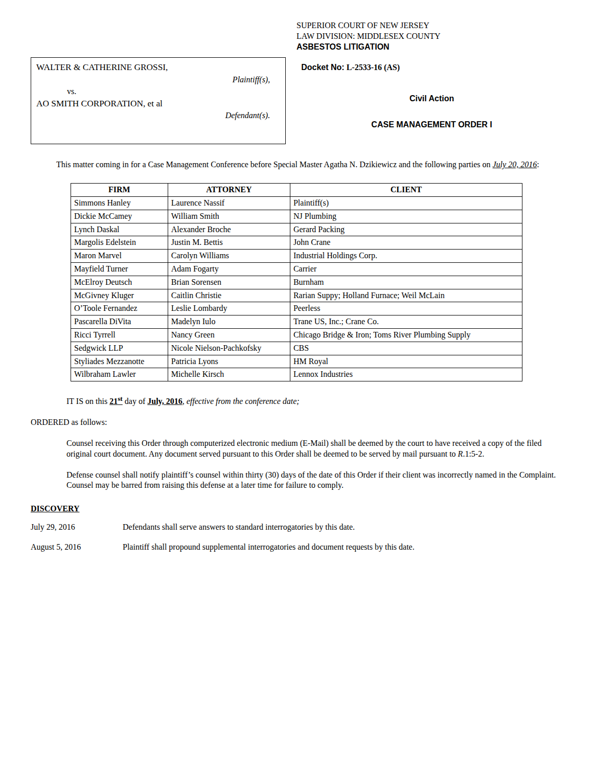SUPERIOR COURT OF NEW JERSEY
LAW DIVISION: MIDDLESEX COUNTY
ASBESTOS LITIGATION
WALTER & CATHERINE GROSSI,
Plaintiff(s),
vs.
AO SMITH CORPORATION, et al
Defendant(s).
Docket No: L-2533-16 (AS)
Civil Action
CASE MANAGEMENT ORDER I
This matter coming in for a Case Management Conference before Special Master Agatha N. Dzikiewicz and the following parties on July 20, 2016:
| FIRM | ATTORNEY | CLIENT |
| --- | --- | --- |
| Simmons Hanley | Laurence Nassif | Plaintiff(s) |
| Dickie McCamey | William Smith | NJ Plumbing |
| Lynch Daskal | Alexander Broche | Gerard Packing |
| Margolis Edelstein | Justin M. Bettis | John Crane |
| Maron Marvel | Carolyn Williams | Industrial Holdings Corp. |
| Mayfield Turner | Adam Fogarty | Carrier |
| McElroy Deutsch | Brian Sorensen | Burnham |
| McGivney Kluger | Caitlin Christie | Rarian Suppy; Holland Furnace; Weil McLain |
| O’Toole Fernandez | Leslie Lombardy | Peerless |
| Pascarella DiVita | Madelyn Iulo | Trane US, Inc.; Crane Co. |
| Ricci Tyrrell | Nancy Green | Chicago Bridge & Iron; Toms River Plumbing Supply |
| Sedgwick LLP | Nicole Nielson-Pachkofsky | CBS |
| Styliades Mezzanotte | Patricia Lyons | HM Royal |
| Wilbraham Lawler | Michelle Kirsch | Lennox Industries |
IT IS on this 21st day of July, 2016, effective from the conference date;
ORDERED as follows:
Counsel receiving this Order through computerized electronic medium (E-Mail) shall be deemed by the court to have received a copy of the filed original court document. Any document served pursuant to this Order shall be deemed to be served by mail pursuant to R.1:5-2.
Defense counsel shall notify plaintiff’s counsel within thirty (30) days of the date of this Order if their client was incorrectly named in the Complaint. Counsel may be barred from raising this defense at a later time for failure to comply.
DISCOVERY
July 29, 2016
Defendants shall serve answers to standard interrogatories by this date.
August 5, 2016
Plaintiff shall propound supplemental interrogatories and document requests by this date.